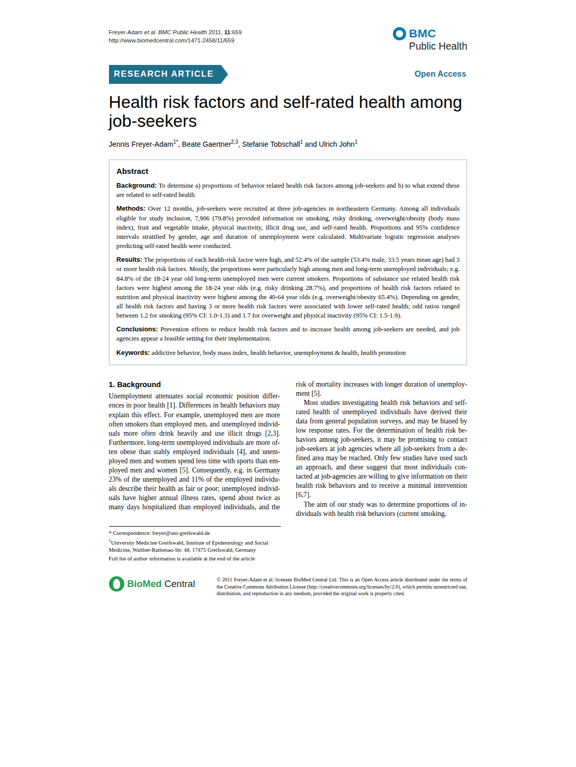Freyer-Adam et al. BMC Public Health 2011, 11:659
http://www.biomedcentral.com/1471-2458/11/659
BMC
Public Health
RESEARCH ARTICLE
Open Access
Health risk factors and self-rated health among job-seekers
Jennis Freyer-Adam1*, Beate Gaertner2,3, Stefanie Tobschall1 and Ulrich John1
Abstract
Background: To determine a) proportions of behavior related health risk factors among job-seekers and b) to what extend these are related to self-rated health.
Methods: Over 12 months, job-seekers were recruited at three job-agencies in northeastern Germany. Among all individuals eligible for study inclusion, 7,906 (79.8%) provided information on smoking, risky drinking, overweight/obesity (body mass index), fruit and vegetable intake, physical inactivity, illicit drug use, and self-rated health. Proportions and 95% confidence intervals stratified by gender, age and duration of unemployment were calculated. Multivariate logistic regression analyses predicting self-rated health were conducted.
Results: The proportions of each health-risk factor were high, and 52.4% of the sample (53.4% male, 33.5 years mean age) had 3 or more health risk factors. Mostly, the proportions were particularly high among men and long-term unemployed individuals; e.g. 84.8% of the 18-24 year old long-term unemployed men were current smokers. Proportions of substance use related health risk factors were highest among the 18-24 year olds (e.g. risky drinking 28.7%), and proportions of health risk factors related to nutrition and physical inactivity were highest among the 40-64 year olds (e.g. overweight/obesity 65.4%). Depending on gender, all health risk factors and having 3 or more health risk factors were associated with lower self-rated health; odd ratios ranged between 1.2 for smoking (95% CI: 1.0-1.3) and 1.7 for overweight and physical inactivity (95% CI: 1.5-1.9).
Conclusions: Prevention efforts to reduce health risk factors and to increase health among job-seekers are needed, and job agencies appear a feasible setting for their implementation.
Keywords: addictive behavior, body mass index, health behavior, unemployment & health, health promotion
1. Background
Unemployment attenuates social economic position differences in poor health [1]. Differences in health behaviors may explain this effect. For example, unemployed men are more often smokers than employed men, and unemployed individuals more often drink heavily and use illicit drugs [2,3]. Furthermore, long-term unemployed individuals are more often obese than stably employed individuals [4], and unemployed men and women spend less time with sports than employed men and women [5]. Consequently, e.g. in Germany 23% of the unemployed and 11% of the employed individuals describe their health as fair or poor; unemployed individuals have higher annual illness rates, spend about twice as many days hospitalized than employed individuals, and the risk of mortality increases with longer duration of unemployment [5].
Most studies investigating health risk behaviors and self-rated health of unemployed individuals have derived their data from general population surveys, and may be biased by low response rates. For the determination of health risk behaviors among job-seekers, it may be promising to contact job-seekers at job agencies where all job-seekers from a defined area may be reached. Only few studies have used such an approach, and these suggest that most individuals contacted at job-agencies are willing to give information on their health risk behaviors and to receive a minimal intervention [6,7].
The aim of our study was to determine proportions of individuals with health risk behaviors (current smoking,
* Correspondence: freyer@uni-greifswald.de
1University Medicine Greifswald, Institute of Epidemiology and Social Medicine, Walther-Rathenau-Str. 48, 17475 Greifswald, Germany
Full list of author information is available at the end of the article
BioMed Central
© 2011 Freyer-Adam et al; licensee BioMed Central Ltd. This is an Open Access article distributed under the terms of the Creative Commons Attribution License (http://creativecommons.org/licenses/by/2.0), which permits unrestricted use, distribution, and reproduction in any medium, provided the original work is properly cited.